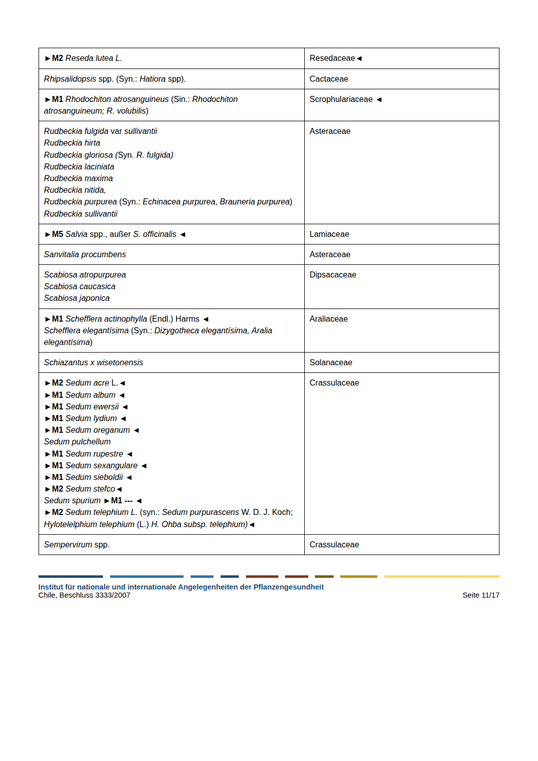| ►M2 Reseda lutea L. | Resedaceae◄ |
| Rhipsalidopsis spp. (Syn.: Hatiora spp). | Cactaceae |
| ►M1 Rhodochiton atrosanguineus (Sin.: Rhodochiton atrosanguineum; R. volubilis ) | Scrophulariaceae ◄ |
| Rudbeckia fulgida var sullivantii Rudbeckia hirta Rudbeckia gloriosa ( Syn . R. fulgida) Rudbeckia laciniata Rudbeckia maxima Rudbeckia nitida, Rudbeckia purpurea (Syn.: Echinacea purpurea , Brauneria purpurea ) Rudbeckia sullivantii | Asteraceae |
| ►M5 Salvia spp., außer S. officinalis ◄ | Lamiaceae |
| Sanvitalia procumbens | Asteraceae |
| Scabiosa atropurpurea Scabiosa caucasica Scabiosa japonica | Dipsacaceae |
| ►M1 Schefflera actinophylla (Endl.) Harms ◄ Schefflera elegantísima (Syn.: Dizygotheca elegantísima, Aralia elegantísima ) | Araliaceae |
| Schiazantus x wisetonensis | Solanaceae |
| ►M2 Sedum acre L.◄ ►M1 Sedum album ◄ ►M1 Sedum ewersii ◄ ►M1 Sedum lydium ◄ ►M1 Sedum oreganum ◄ Sedum pulchellum ►M1 Sedum rupestre ◄ ►M1 Sedum sexangulare ◄ ►M1 Sedum sieboldii ◄ ►M2 Sedum stefco ◄ Sedum spurium ►M1 --- ◄ ►M2 Sedum telephium L. (syn.: Sedum purpurascens W. D. J. Koch; Hylotelelphium telephium (L.) H. Ohba subsp. telephium) ◄ | Crassulaceae |
| Sempervirum spp. | Crassulaceae |
Institut für nationale und internationale Angelegenheiten der Pflanzengesundheit
Chile, Beschluss 3333/2007 Seite 11/17